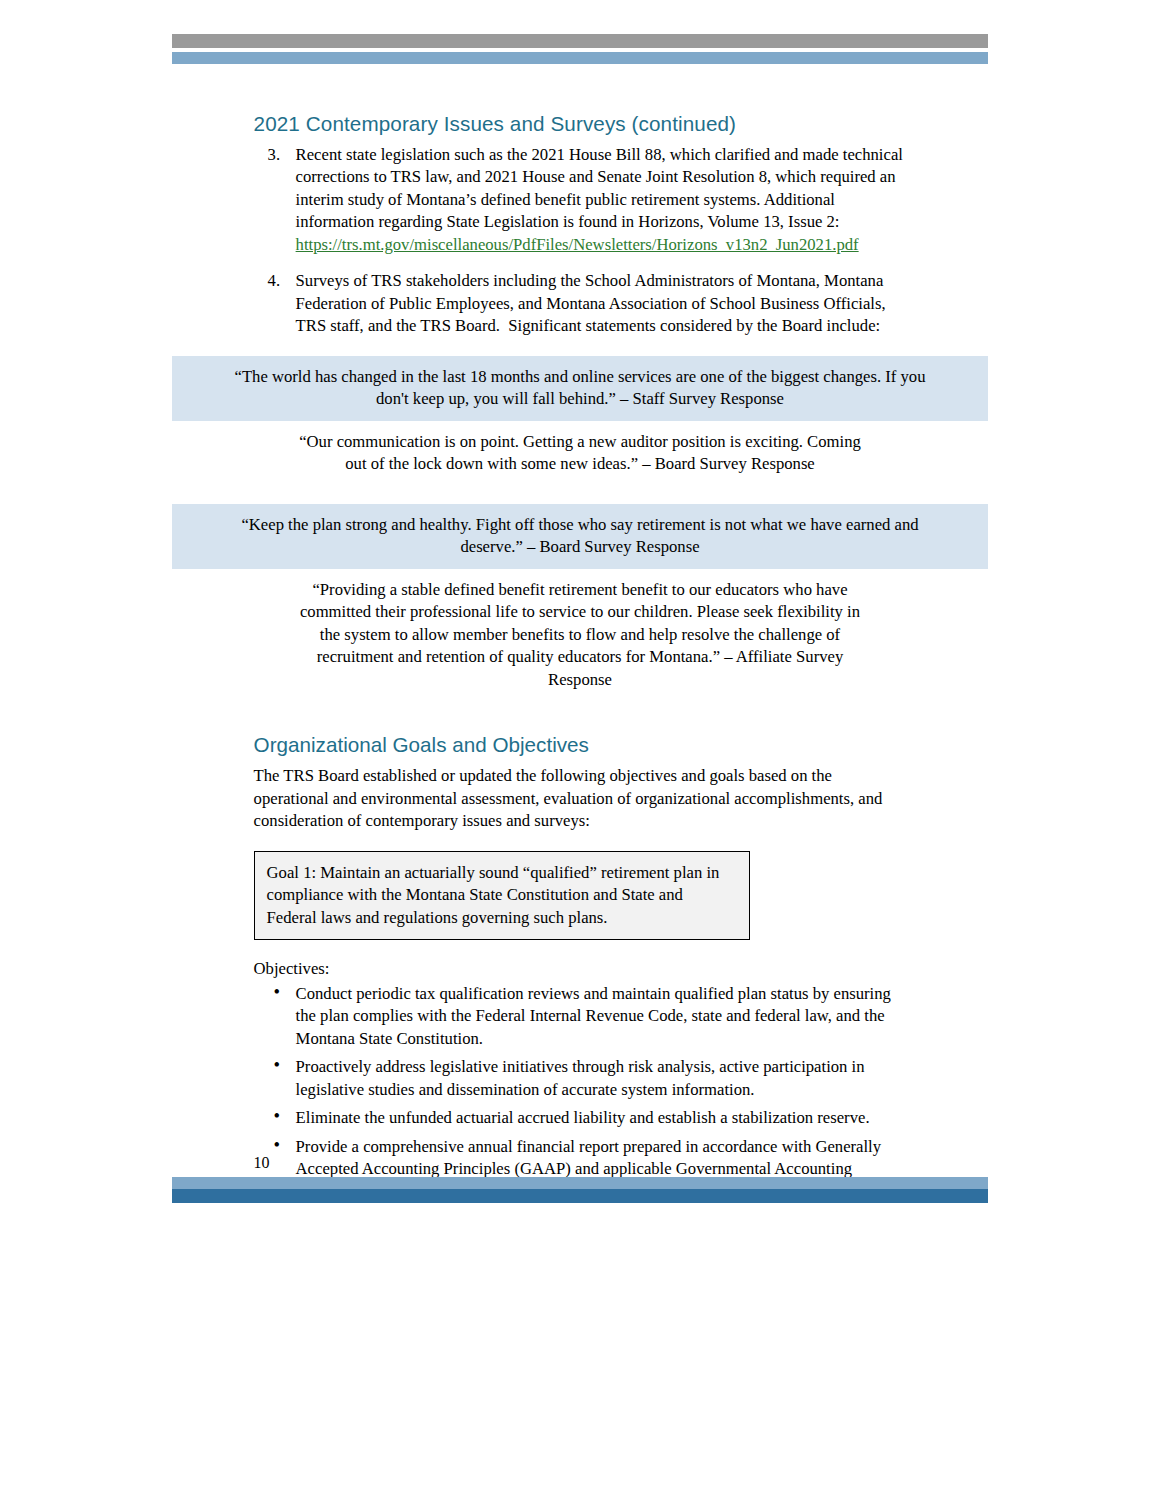2021 Contemporary Issues and Surveys (continued)
Recent state legislation such as the 2021 House Bill 88, which clarified and made technical corrections to TRS law, and 2021 House and Senate Joint Resolution 8, which required an interim study of Montana’s defined benefit public retirement systems. Additional information regarding State Legislation is found in Horizons, Volume 13, Issue 2:
https://trs.mt.gov/miscellaneous/PdfFiles/Newsletters/Horizons_v13n2_Jun2021.pdf
Surveys of TRS stakeholders including the School Administrators of Montana, Montana Federation of Public Employees, and Montana Association of School Business Officials, TRS staff, and the TRS Board. Significant statements considered by the Board include:
“The world has changed in the last 18 months and online services are one of the biggest changes. If you don't keep up, you will fall behind.” – Staff Survey Response
“Our communication is on point. Getting a new auditor position is exciting. Coming out of the lock down with some new ideas.” – Board Survey Response
“Keep the plan strong and healthy. Fight off those who say retirement is not what we have earned and deserve.” – Board Survey Response
“Providing a stable defined benefit retirement benefit to our educators who have committed their professional life to service to our children. Please seek flexibility in the system to allow member benefits to flow and help resolve the challenge of recruitment and retention of quality educators for Montana.” – Affiliate Survey Response
Organizational Goals and Objectives
The TRS Board established or updated the following objectives and goals based on the operational and environmental assessment, evaluation of organizational accomplishments, and consideration of contemporary issues and surveys:
Goal 1: Maintain an actuarially sound “qualified” retirement plan in compliance with the Montana State Constitution and State and Federal laws and regulations governing such plans.
Objectives:
Conduct periodic tax qualification reviews and maintain qualified plan status by ensuring the plan complies with the Federal Internal Revenue Code, state and federal law, and the Montana State Constitution.
Proactively address legislative initiatives through risk analysis, active participation in legislative studies and dissemination of accurate system information.
Eliminate the unfunded actuarial accrued liability and establish a stabilization reserve.
Provide a comprehensive annual financial report prepared in accordance with Generally Accepted Accounting Principles (GAAP) and applicable Governmental Accounting Standards Board (GASB) standards.
10